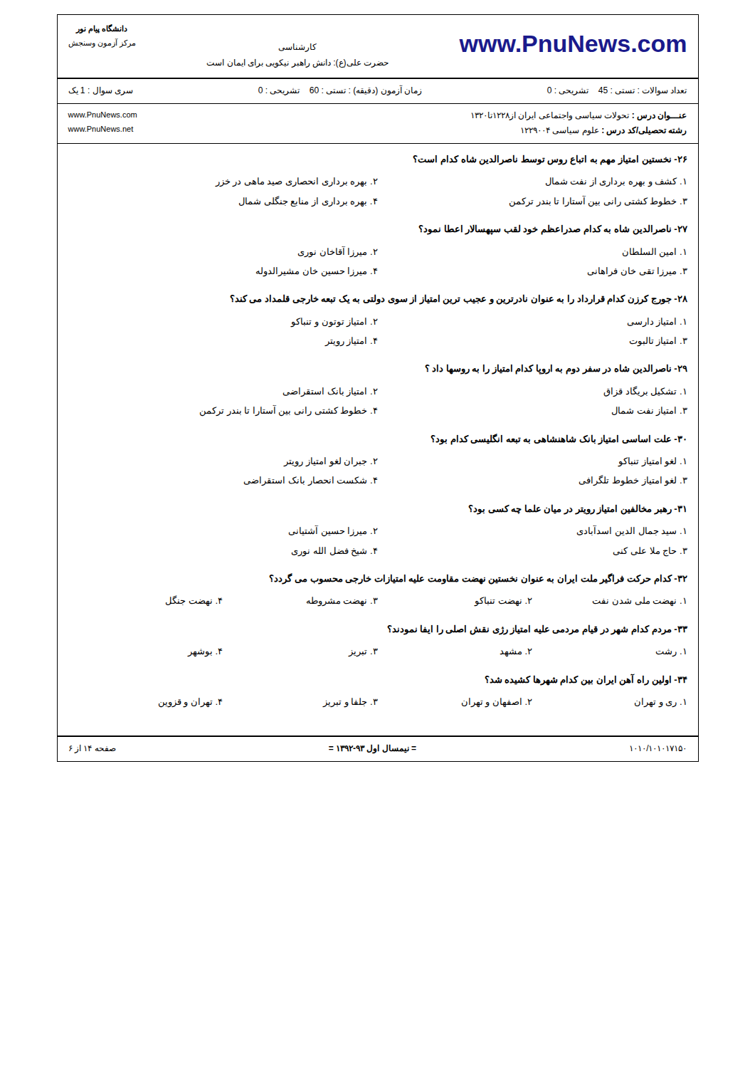www.PnuNews.com
کارشناسی
حضرت علی(ع): دانش راهبر نیکویی برای ایمان است
دانشگاه پیام نور
مرکز آزمون وسنجش
تعداد سوالات : تستی : 45 تشریحی : 0
زمان آزمون (دقیقه) : تستی : 60 تشریحی : 0
سری سوال : 1 یک
عنـــوان درس : تحولات سیاسی واجتماعی ایران از۱۲۲۸تا۱۳۲۰
رشته تحصیلی/کد درس : علوم سیاسی ۱۲۲۹۰۰۴
www.PnuNews.com
www.PnuNews.net
۲۶- نخستین امتیاز مهم به اتباع روس توسط ناصرالدین شاه کدام است؟
۱. کشف و بهره برداری از نفت شمال
۲. بهره برداری انحصاری صید ماهی در خزر
۳. خطوط کشتی رانی بین آستارا تا بندر ترکمن
۴. بهره برداری از منابع جنگلی شمال
۲۷- ناصرالدین شاه به کدام صدراعظم خود لقب سپهسالار اعطا نمود؟
۱. امین السلطان
۲. میرزا آقاخان نوری
۳. میرزا تقی خان فراهانی
۴. میرزا حسین خان مشیرالدوله
۲۸- جورج کرزن کدام قرارداد را به عنوان نادرترین و عجیب ترین امتیاز از سوی دولتی به یک تبعه خارجی قلمداد می کند؟
۱. امتیاز دارسی
۲. امتیاز توتون و تنباکو
۳. امتیاز تالبوت
۴. امتیاز رویتر
۲۹- ناصرالدین شاه در سفر دوم به اروپا کدام امتیاز را به روسها داد ؟
۱. تشکیل بریگاد قزاق
۲. امتیاز بانک استقراضی
۳. امتیاز نفت شمال
۴. خطوط کشتی رانی بین آستارا تا بندر ترکمن
۳۰- علت اساسی امتیاز بانک شاهنشاهی به تبعه انگلیسی کدام بود؟
۱. لغو امتیاز تنباکو
۲. جبران لغو امتیاز رویتر
۳. لغو امتیاز خطوط تلگرافی
۴. شکست انحصار بانک استقراضی
۳۱- رهبر مخالفین امتیاز رویتر در میان علما چه کسی بود؟
۱. سید جمال الدین اسدآبادی
۲. میرزا حسین آشتیانی
۳. حاج ملا علی کنی
۴. شیخ فضل الله نوری
۳۲- کدام حرکت فراگیر ملت ایران به عنوان نخستین نهضت مقاومت علیه امتیازات خارجی محسوب می گردد؟
۱. نهضت ملی شدن نفت
۲. نهضت تنباکو
۳. نهضت مشروطه
۴. نهضت جنگل
۳۳- مردم کدام شهر در قیام مردمی علیه امتیاز رژی نقش اصلی را ایفا نمودند؟
۱. رشت
۲. مشهد
۳. تبریز
۴. بوشهر
۳۴- اولین راه آهن ایران بین کدام شهرها کشیده شد؟
۱. ری و تهران
۲. اصفهان و تهران
۳. جلفا و تبریز
۴. تهران و قزوین
۱۰۱۰/۱۰۱۰۱۷۱۵۰
= نیمسال اول ۹۳-۱۳۹۲ =
صفحه ۱۴ از ۶